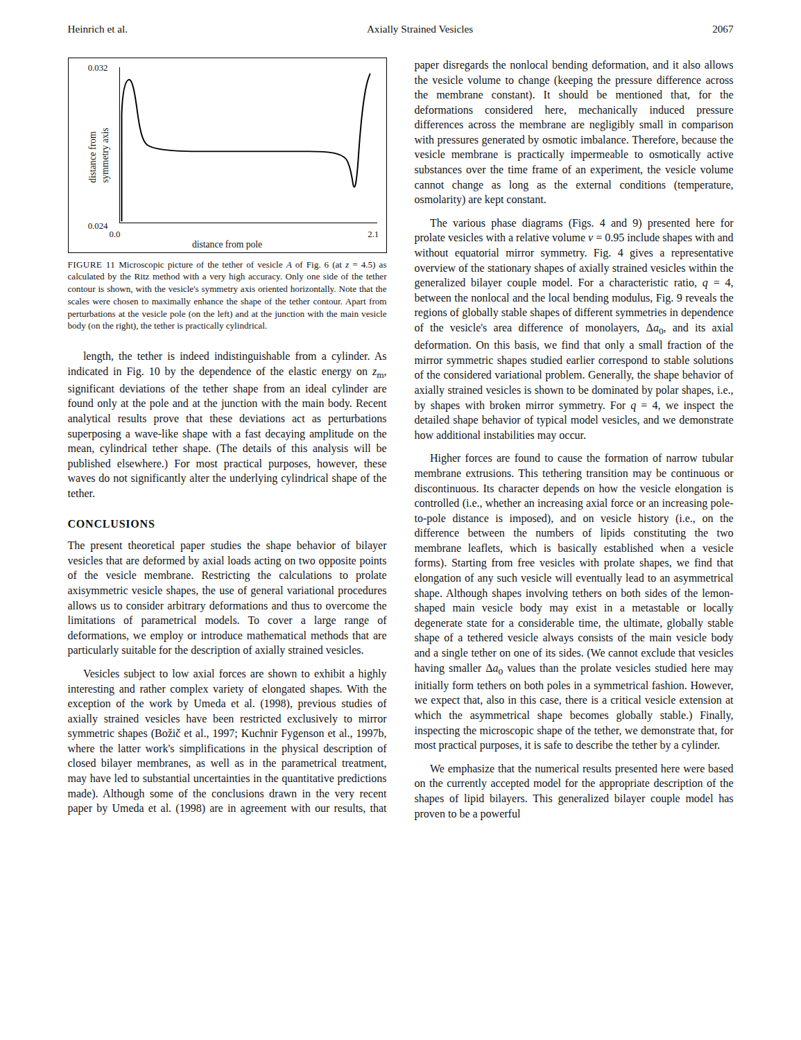Heinrich et al. Axially Strained Vesicles 2067
distance from
symmetry axis
0.032 0.024
0.0 2.1
distance from pole
FIGURE 11 Microscopic picture of the tether of vesicle A of Fig. 6 (at z = 4.5) as calculated by the Ritz method with a very high accuracy. Only one side of the tether contour is shown, with the vesicle's symmetry axis oriented horizontally. Note that the scales were chosen to maximally enhance the shape of the tether contour. Apart from perturbations at the vesicle pole (on the left) and at the junction with the main vesicle body (on the right), the tether is practically cylindrical.
length, the tether is indeed indistinguishable from a cylinder. As indicated in Fig. 10 by the dependence of the elastic energy on zm, significant deviations of the tether shape from an ideal cylinder are found only at the pole and at the junction with the main body. Recent analytical results prove that these deviations act as perturbations superposing a wave-like shape with a fast decaying amplitude on the mean, cylindrical tether shape. (The details of this analysis will be published elsewhere.) For most practical purposes, however, these waves do not significantly alter the underlying cylindrical shape of the tether.
CONCLUSIONS
The present theoretical paper studies the shape behavior of bilayer vesicles that are deformed by axial loads acting on two opposite points of the vesicle membrane. Restricting the calculations to prolate axisymmetric vesicle shapes, the use of general variational procedures allows us to consider arbitrary deformations and thus to overcome the limitations of parametrical models. To cover a large range of deformations, we employ or introduce mathematical methods that are particularly suitable for the description of axially strained vesicles.
Vesicles subject to low axial forces are shown to exhibit a highly interesting and rather complex variety of elongated shapes. With the exception of the work by Umeda et al. (1998), previous studies of axially strained vesicles have been restricted exclusively to mirror symmetric shapes (Božič et al., 1997; Kuchnir Fygenson et al., 1997b, where the latter work's simplifications in the physical description of closed bilayer membranes, as well as in the parametrical treatment, may have led to substantial uncertainties in the quantitative predictions made). Although some of the conclusions drawn in the very recent paper by Umeda et al. (1998) are in agreement with our results, that paper disregards the nonlocal bending deformation, and it also allows the vesicle volume to change (keeping the pressure difference across the membrane constant). It should be mentioned that, for the deformations considered here, mechanically induced pressure differences across the membrane are negligibly small in comparison with pressures generated by osmotic imbalance. Therefore, because the vesicle membrane is practically impermeable to osmotically active substances over the time frame of an experiment, the vesicle volume cannot change as long as the external conditions (temperature, osmolarity) are kept constant.
The various phase diagrams (Figs. 4 and 9) presented here for prolate vesicles with a relative volume v = 0.95 include shapes with and without equatorial mirror symmetry. Fig. 4 gives a representative overview of the stationary shapes of axially strained vesicles within the generalized bilayer couple model. For a characteristic ratio, q = 4, between the nonlocal and the local bending modulus, Fig. 9 reveals the regions of globally stable shapes of different symmetries in dependence of the vesicle's area difference of monolayers, Δa0, and its axial deformation. On this basis, we find that only a small fraction of the mirror symmetric shapes studied earlier correspond to stable solutions of the considered variational problem. Generally, the shape behavior of axially strained vesicles is shown to be dominated by polar shapes, i.e., by shapes with broken mirror symmetry. For q = 4, we inspect the detailed shape behavior of typical model vesicles, and we demonstrate how additional instabilities may occur.
Higher forces are found to cause the formation of narrow tubular membrane extrusions. This tethering transition may be continuous or discontinuous. Its character depends on how the vesicle elongation is controlled (i.e., whether an increasing axial force or an increasing pole-to-pole distance is imposed), and on vesicle history (i.e., on the difference between the numbers of lipids constituting the two membrane leaflets, which is basically established when a vesicle forms). Starting from free vesicles with prolate shapes, we find that elongation of any such vesicle will eventually lead to an asymmetrical shape. Although shapes involving tethers on both sides of the lemon-shaped main vesicle body may exist in a metastable or locally degenerate state for a considerable time, the ultimate, globally stable shape of a tethered vesicle always consists of the main vesicle body and a single tether on one of its sides. (We cannot exclude that vesicles having smaller Δa0 values than the prolate vesicles studied here may initially form tethers on both poles in a symmetrical fashion. However, we expect that, also in this case, there is a critical vesicle extension at which the asymmetrical shape becomes globally stable.) Finally, inspecting the microscopic shape of the tether, we demonstrate that, for most practical purposes, it is safe to describe the tether by a cylinder.
We emphasize that the numerical results presented here were based on the currently accepted model for the appropriate description of the shapes of lipid bilayers. This generalized bilayer couple model has proven to be a powerful